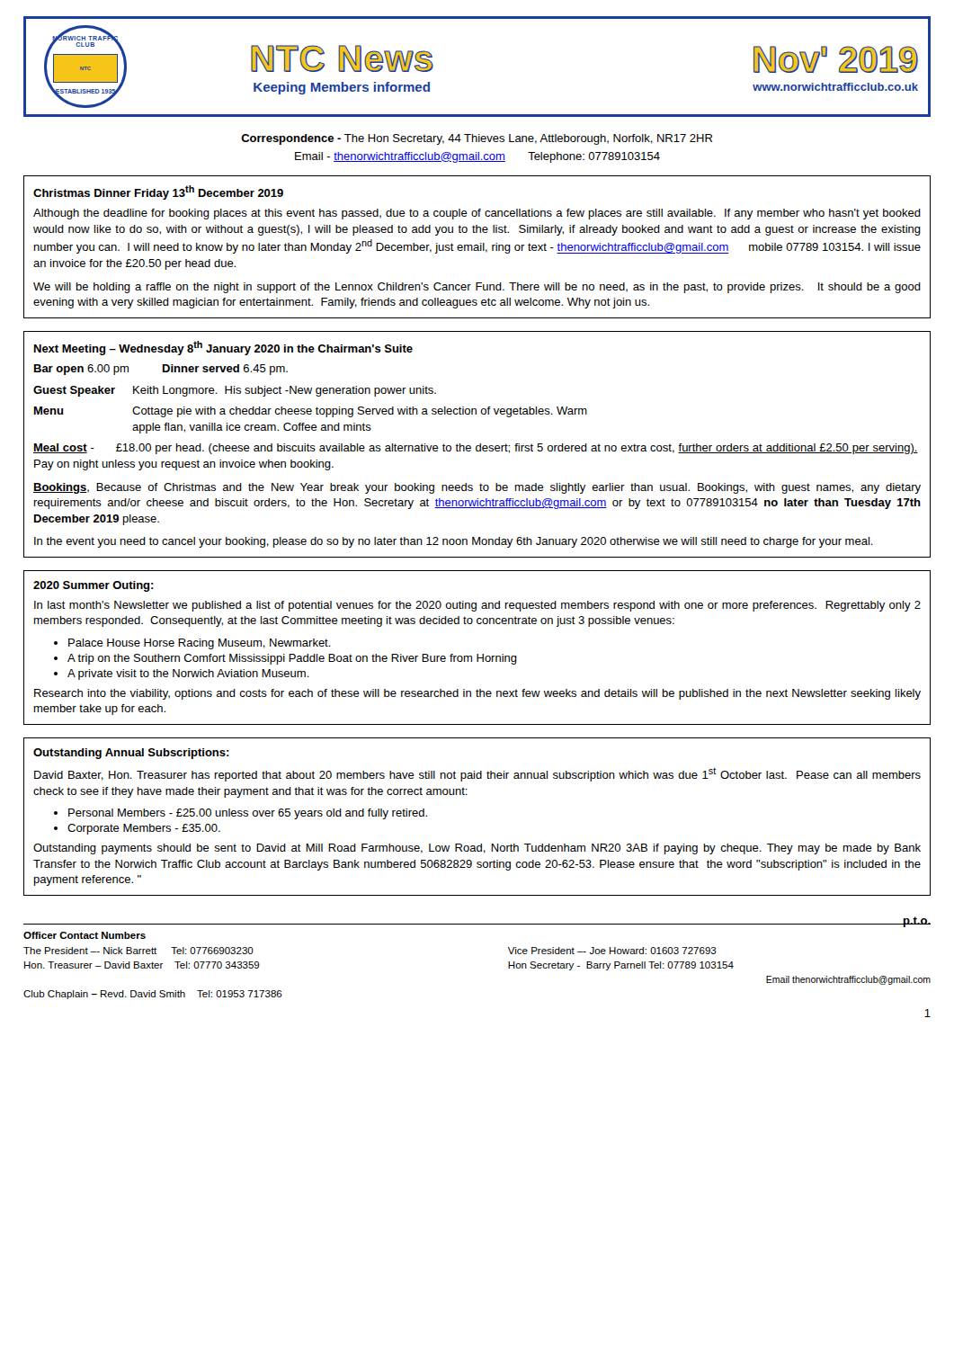| NORWICH TRAFFIC CLUB NTC ESTABLISHED 1935 | NTC News Keeping Members informed | Nov' 2019 www.norwichtrafficclub.co.uk |
Correspondence - The Hon Secretary, 44 Thieves Lane, Attleborough, Norfolk, NR17 2HR
Email - thenorwichtrafficclub@gmail.com Telephone: 07789103154
Christmas Dinner Friday 13th December 2019
Although the deadline for booking places at this event has passed, due to a couple of cancellations a few places are still available. If any member who hasn't yet booked would now like to do so, with or without a guest(s), I will be pleased to add you to the list. Similarly, if already booked and want to add a guest or increase the existing number you can. I will need to know by no later than Monday 2nd December, just email, ring or text - thenorwichtrafficclub@gmail.com mobile 07789 103154. I will issue an invoice for the £20.50 per head due.
We will be holding a raffle on the night in support of the Lennox Children's Cancer Fund. There will be no need, as in the past, to provide prizes. It should be a good evening with a very skilled magician for entertainment. Family, friends and colleagues etc all welcome. Why not join us.
Next Meeting – Wednesday 8th January 2020 in the Chairman's Suite
Bar open 6.00 pm Dinner served 6.45 pm.
Guest Speaker Keith Longmore. His subject -New generation power units.
Menu Cottage pie with a cheddar cheese topping Served with a selection of vegetables. Warmapple flan, vanilla ice cream. Coffee and mints
Meal cost - £18.00 per head. (cheese and biscuits available as alternative to the desert; first 5 ordered at no extra cost, further orders at additional £2.50 per serving). Pay on night unless you request an invoice when booking.
Bookings, Because of Christmas and the New Year break your booking needs to be made slightly earlier than usual. Bookings, with guest names, any dietary requirements and/or cheese and biscuit orders, to the Hon. Secretary at thenorwichtrafficclub@gmail.com or by text to 07789103154 no later than Tuesday 17th December 2019 please.
In the event you need to cancel your booking, please do so by no later than 12 noon Monday 6th January 2020 otherwise we will still need to charge for your meal.
2020 Summer Outing:
In last month's Newsletter we published a list of potential venues for the 2020 outing and requested members respond with one or more preferences. Regrettably only 2 members responded. Consequently, at the last Committee meeting it was decided to concentrate on just 3 possible venues:
Palace House Horse Racing Museum, Newmarket.
A trip on the Southern Comfort Mississippi Paddle Boat on the River Bure from Horning
A private visit to the Norwich Aviation Museum.
Research into the viability, options and costs for each of these will be researched in the next few weeks and details will be published in the next Newsletter seeking likely member take up for each.
Outstanding Annual Subscriptions:
David Baxter, Hon. Treasurer has reported that about 20 members have still not paid their annual subscription which was due 1st October last. Pease can all members check to see if they have made their payment and that it was for the correct amount:
Personal Members - £25.00 unless over 65 years old and fully retired.
Corporate Members - £35.00.
Outstanding payments should be sent to David at Mill Road Farmhouse, Low Road, North Tuddenham NR20 3AB if paying by cheque. They may be made by Bank Transfer to the Norwich Traffic Club account at Barclays Bank numbered 50682829 sorting code 20-62-53. Please ensure that the word "subscription" is included in the payment reference. "
p.t.o.
Officer Contact Numbers
| The President –- Nick Barrett Tel: 07766903230 | Vice President –- Joe Howard: 01603 727693 |
| Hon. Treasurer – David Baxter Tel: 07770 343359 | Hon Secretary - Barry Parnell Tel: 07789 103154 |
| | Email thenorwichtrafficclub@gmail.com |
| Club Chaplain – Revd. David Smith Tel: 01953 717386 | |
1